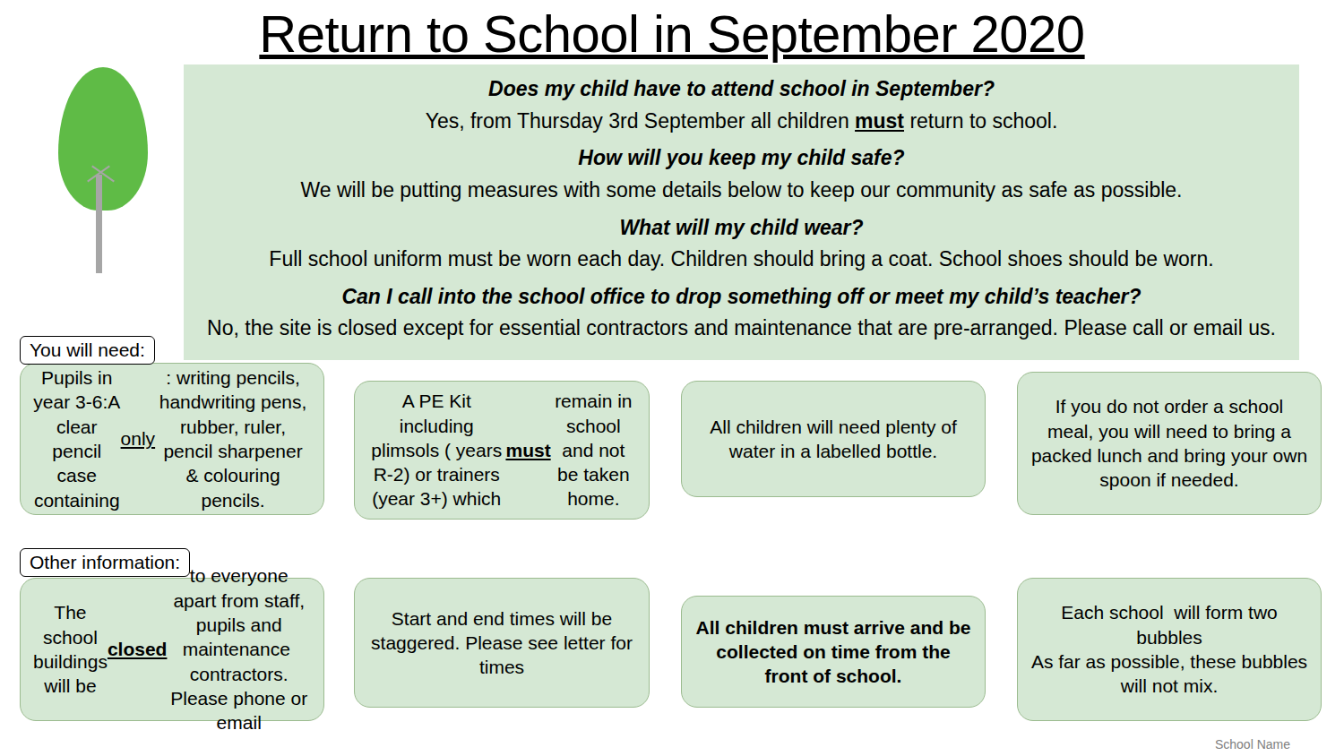Return to School in September 2020
Does my child have to attend school in September?
Yes, from Thursday 3rd September all children must return to school.
How will you keep my child safe?
We will be putting measures with some details below to keep our community as safe as possible.
What will my child wear?
Full school uniform must be worn each day. Children should bring a coat. School shoes should be worn.
Can I call into the school office to drop something off or meet my child’s teacher?
No, the site is closed except for essential contractors and maintenance that are pre-arranged. Please call or email us.
You will need:
Other information:
Pupils in year 3-6:A clear pencil case containing only: writing pencils, handwriting pens, rubber, ruler, pencil sharpener & colouring pencils.
A PE Kit including plimsols ( years R-2) or trainers (year 3+) which must remain in school and not be taken home.
All children will need plenty of water in a labelled bottle.
If you do not order a school meal, you will need to bring a packed lunch and bring your own spoon if needed.
The school buildings will be closed to everyone apart from staff, pupils and maintenance contractors. Please phone or email
Start and end times will be staggered. Please see letter for times
All children must arrive and be collected on time from the front of school.
Each school will form two bubbles
As far as possible, these bubbles will not mix.
School Name